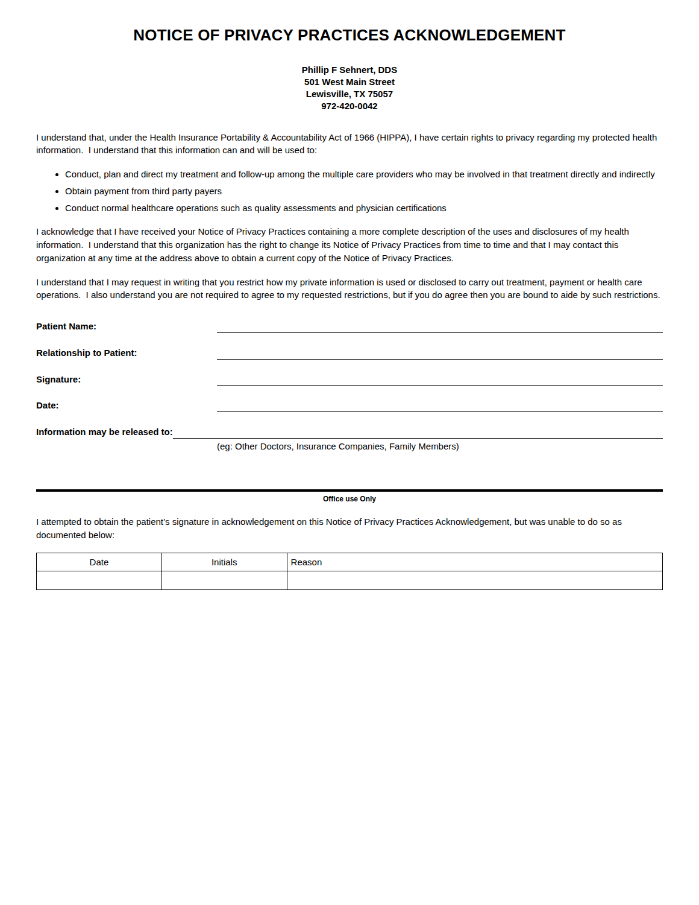NOTICE OF PRIVACY PRACTICES ACKNOWLEDGEMENT
Phillip F Sehnert, DDS
501 West Main Street
Lewisville, TX 75057
972-420-0042
I understand that, under the Health Insurance Portability & Accountability Act of 1966 (HIPPA), I have certain rights to privacy regarding my protected health information. I understand that this information can and will be used to:
Conduct, plan and direct my treatment and follow-up among the multiple care providers who may be involved in that treatment directly and indirectly
Obtain payment from third party payers
Conduct normal healthcare operations such as quality assessments and physician certifications
I acknowledge that I have received your Notice of Privacy Practices containing a more complete description of the uses and disclosures of my health information. I understand that this organization has the right to change its Notice of Privacy Practices from time to time and that I may contact this organization at any time at the address above to obtain a current copy of the Notice of Privacy Practices.
I understand that I may request in writing that you restrict how my private information is used or disclosed to carry out treatment, payment or health care operations. I also understand you are not required to agree to my requested restrictions, but if you do agree then you are bound to aide by such restrictions.
Patient Name:
Relationship to Patient:
Signature:
Date:
Information may be released to:
(eg: Other Doctors, Insurance Companies, Family Members)
Office use Only
I attempted to obtain the patient’s signature in acknowledgement on this Notice of Privacy Practices Acknowledgement, but was unable to do so as documented below:
| Date | Initials | Reason |
| --- | --- | --- |